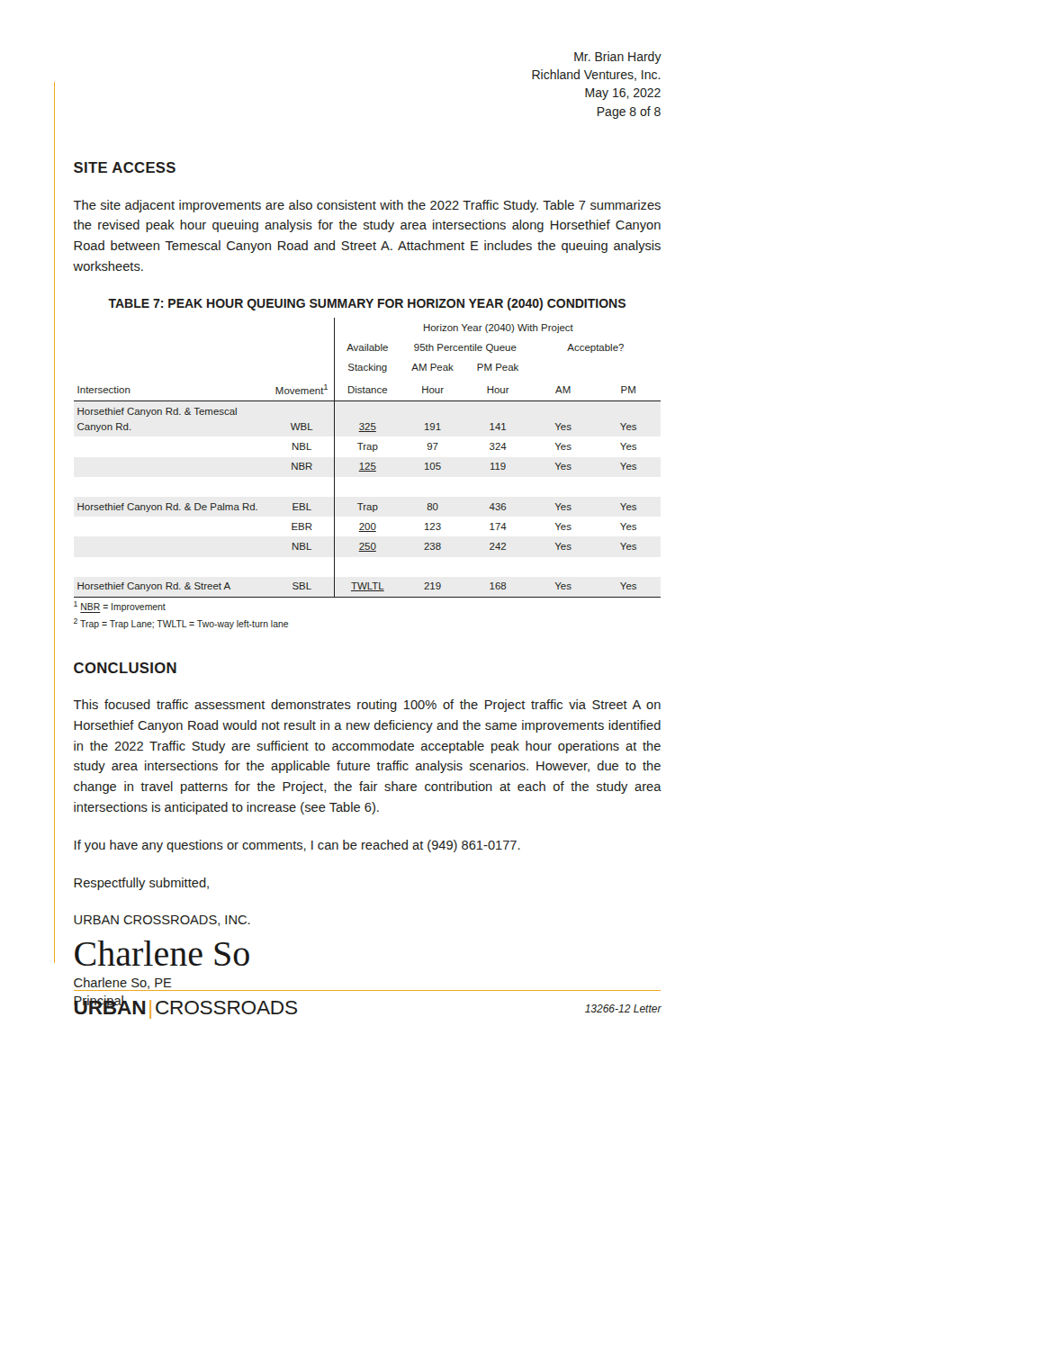Mr. Brian Hardy
Richland Ventures, Inc.
May 16, 2022
Page 8 of 8
SITE ACCESS
The site adjacent improvements are also consistent with the 2022 Traffic Study. Table 7 summarizes the revised peak hour queuing analysis for the study area intersections along Horsethief Canyon Road between Temescal Canyon Road and Street A. Attachment E includes the queuing analysis worksheets.
TABLE 7: PEAK HOUR QUEUING SUMMARY FOR HORIZON YEAR (2040) CONDITIONS
| | | Horizon Year (2040) With Project |
| | | Available | 95th Percentile Queue | Acceptable? |
| | | Stacking | AM Peak | PM Peak | | |
| Intersection | Movement 1 | Distance | Hour | Hour | AM | PM |
| Horsethief Canyon Rd. & Temescal Canyon Rd. | WBL | 325 | 191 | 141 | Yes | Yes |
| | NBL | Trap | 97 | 324 | Yes | Yes |
| | NBR | 125 | 105 | 119 | Yes | Yes |
| Horsethief Canyon Rd. & De Palma Rd. | EBL | Trap | 80 | 436 | Yes | Yes |
| | EBR | 200 | 123 | 174 | Yes | Yes |
| | NBL | 250 | 238 | 242 | Yes | Yes |
| Horsethief Canyon Rd. & Street A | SBL | TWLTL | 219 | 168 | Yes | Yes |
1 NBR = Improvement
2 Trap = Trap Lane; TWLTL = Two-way left-turn lane
CONCLUSION
This focused traffic assessment demonstrates routing 100% of the Project traffic via Street A on Horsethief Canyon Road would not result in a new deficiency and the same improvements identified in the 2022 Traffic Study are sufficient to accommodate acceptable peak hour operations at the study area intersections for the applicable future traffic analysis scenarios. However, due to the change in travel patterns for the Project, the fair share contribution at each of the study area intersections is anticipated to increase (see Table 6).
If you have any questions or comments, I can be reached at (949) 861-0177.
Respectfully submitted,
URBAN CROSSROADS, INC.
Charlene So
Charlene So, PE
Principal
URBAN|CROSSROADS
13266-12 Letter